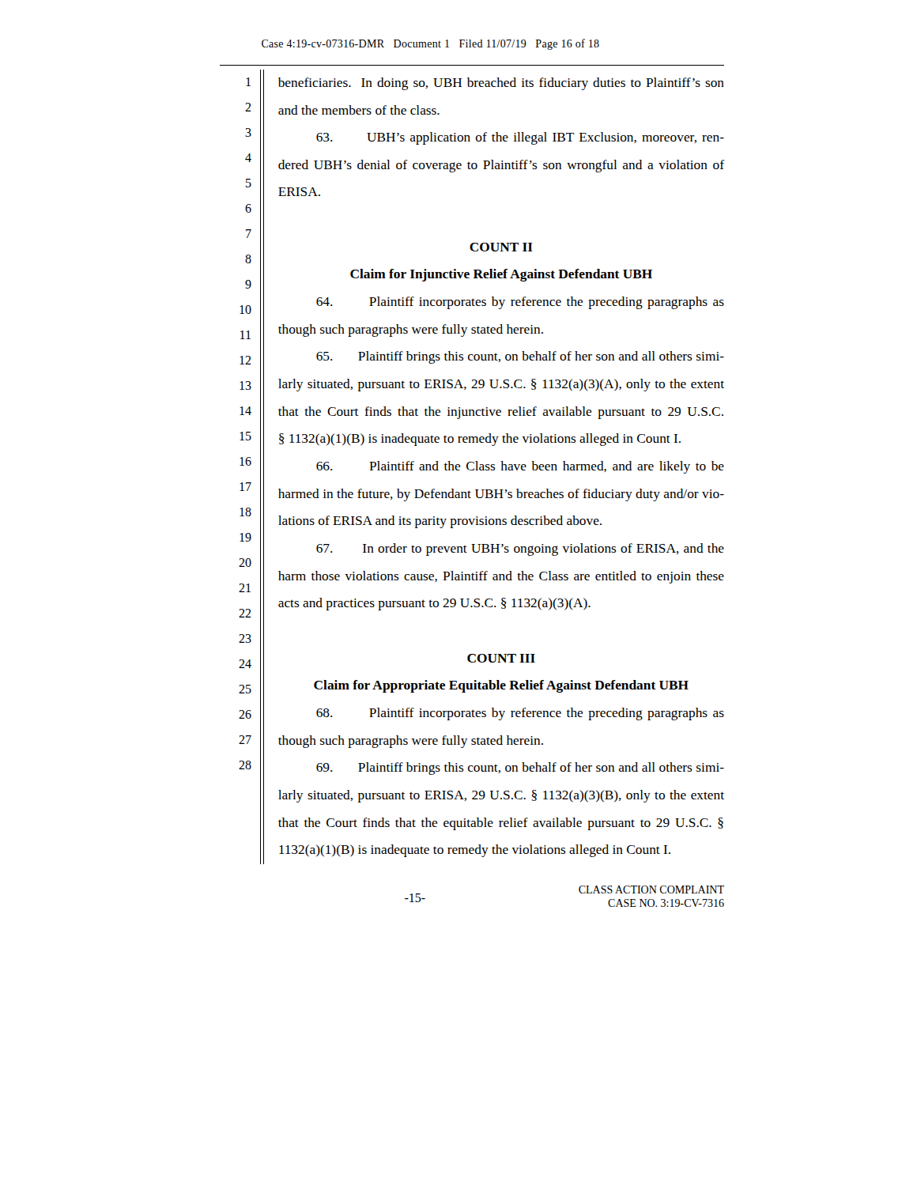Case 4:19-cv-07316-DMR Document 1 Filed 11/07/19 Page 16 of 18
1
2
3
4
5
6
7
8
9
10
11
12
13
14
15
16
17
18
19
20
21
22
23
24
25
26
27
28
beneficiaries. In doing so, UBH breached its fiduciary duties to Plaintiff’s son and the members of the class.
63. UBH’s application of the illegal IBT Exclusion, moreover, rendered UBH’s denial of coverage to Plaintiff’s son wrongful and a violation of ERISA.
COUNT II
Claim for Injunctive Relief Against Defendant UBH
64. Plaintiff incorporates by reference the preceding paragraphs as though such paragraphs were fully stated herein.
65. Plaintiff brings this count, on behalf of her son and all others similarly situated, pursuant to ERISA, 29 U.S.C. § 1132(a)(3)(A), only to the extent that the Court finds that the injunctive relief available pursuant to 29 U.S.C. § 1132(a)(1)(B) is inadequate to remedy the violations alleged in Count I.
66. Plaintiff and the Class have been harmed, and are likely to be harmed in the future, by Defendant UBH’s breaches of fiduciary duty and/or violations of ERISA and its parity provisions described above.
67. In order to prevent UBH’s ongoing violations of ERISA, and the harm those violations cause, Plaintiff and the Class are entitled to enjoin these acts and practices pursuant to 29 U.S.C. § 1132(a)(3)(A).
COUNT III
Claim for Appropriate Equitable Relief Against Defendant UBH
68. Plaintiff incorporates by reference the preceding paragraphs as though such paragraphs were fully stated herein.
69. Plaintiff brings this count, on behalf of her son and all others similarly situated, pursuant to ERISA, 29 U.S.C. § 1132(a)(3)(B), only to the extent that the Court finds that the equitable relief available pursuant to 29 U.S.C. § 1132(a)(1)(B) is inadequate to remedy the violations alleged in Count I.
-15-
CLASS ACTION COMPLAINT
CASE NO. 3:19-CV-7316